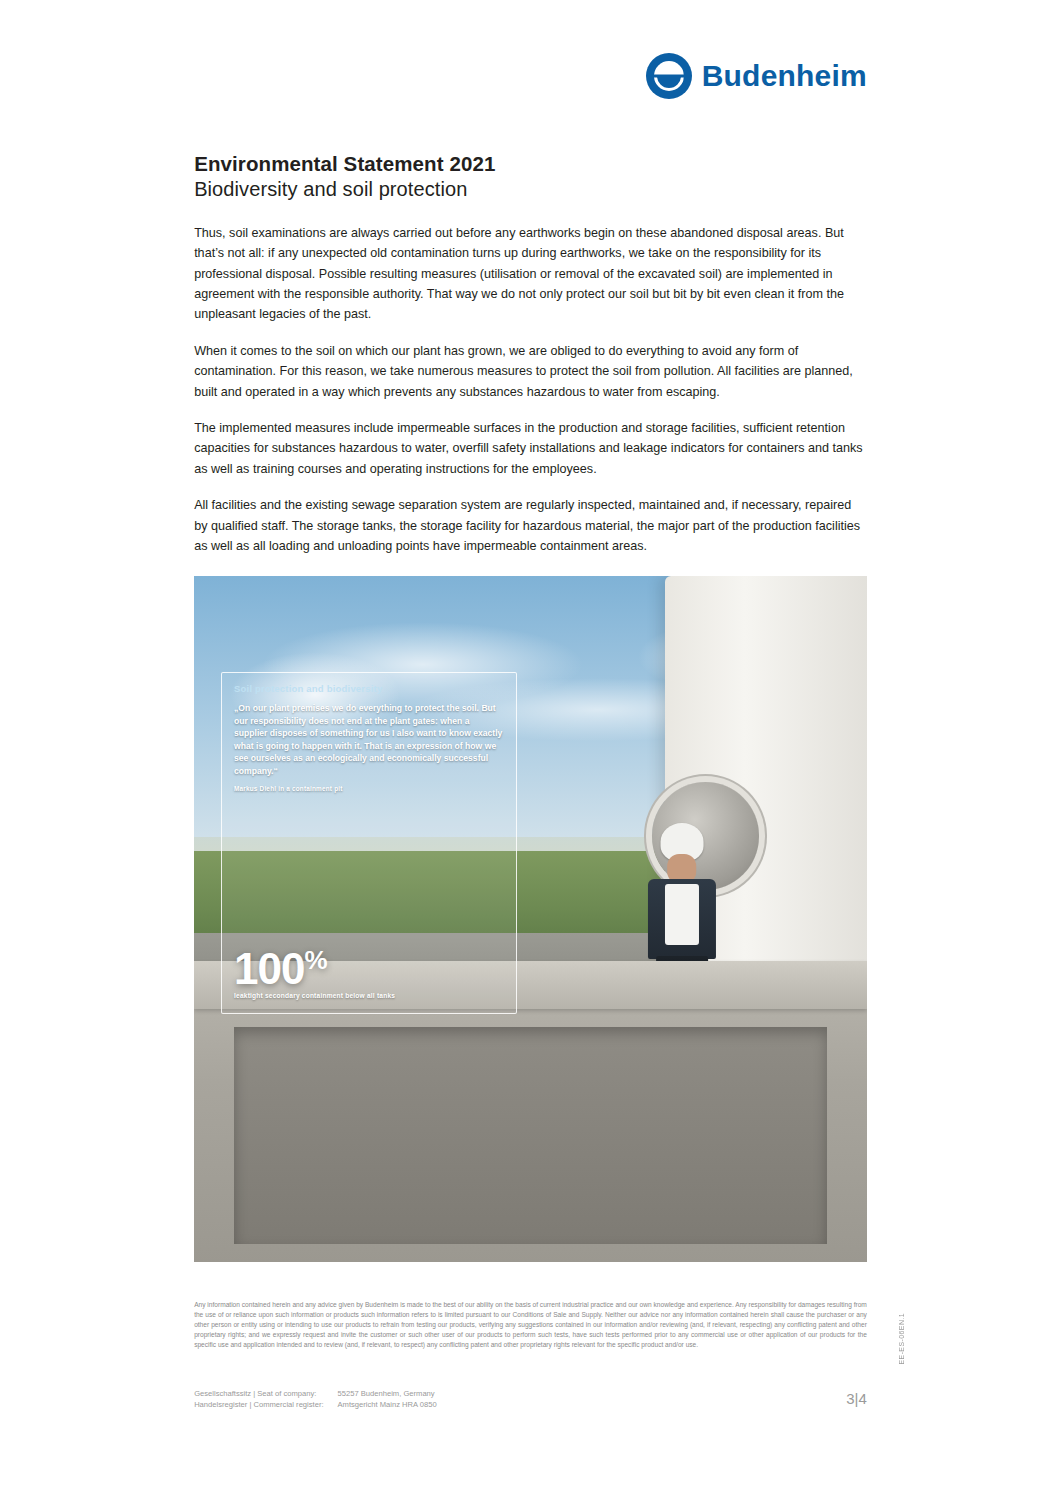Budenheim
Environmental Statement 2021
Biodiversity and soil protection
Thus, soil examinations are always carried out before any earthworks begin on these abandoned disposal areas. But that’s not all: if any unexpected old contamination turns up during earthworks, we take on the responsibility for its professional disposal. Possible resulting measures (utilisation or removal of the excavated soil) are implemented in agreement with the responsible authority. That way we do not only protect our soil but bit by bit even clean it from the unpleasant legacies of the past.
When it comes to the soil on which our plant has grown, we are obliged to do everything to avoid any form of contamination. For this reason, we take numerous measures to protect the soil from pollution. All facilities are planned, built and operated in a way which prevents any substances hazardous to water from escaping.
The implemented measures include impermeable surfaces in the production and storage facilities, sufficient retention capacities for substances hazardous to water, overfill safety installations and leakage indicators for containers and tanks as well as training courses and operating instructions for the employees.
All facilities and the existing sewage separation system are regularly inspected, maintained and, if necessary, repaired by qualified staff. The storage tanks, the storage facility for hazardous material, the major part of the production facilities as well as all loading and unloading points have impermeable containment areas.
Soil protection and biodiversity
„On our plant premises we do everything to protect the soil. But our responsibility does not end at the plant gates: when a supplier disposes of something for us I also want to know exactly what is going to happen with it. That is an expression of how we see ourselves as an ecologically and economically successful company.“
Markus Diehl in a containment pit
100%
leaktight secondary containment below all tanks
Any information contained herein and any advice given by Budenheim is made to the best of our ability on the basis of current industrial practice and our own knowledge and experience. Any responsibility for damages resulting from the use of or reliance upon such information or products such information refers to is limited pursuant to our Conditions of Sale and Supply. Neither our advice nor any information contained herein shall cause the purchaser or any other person or entity using or intending to use our products to refrain from testing our products, verifying any suggestions contained in our information and/or reviewing (and, if relevant, respecting) any conflicting patent and other proprietary rights; and we expressly request and invite the customer or such other user of our products to perform such tests, have such tests performed prior to any commercial use or other application of our products for the specific use and application intended and to review (and, if relevant, to respect) any conflicting patent and other proprietary rights relevant for the specific product and/or use.
| Gesellschaftssitz / Seat of company: | 55257 Budenheim, Germany |
| Handelsregister / Commercial register: | Amtsgericht Mainz HRA 0850 |
3|4
EE-ES-06EN.1